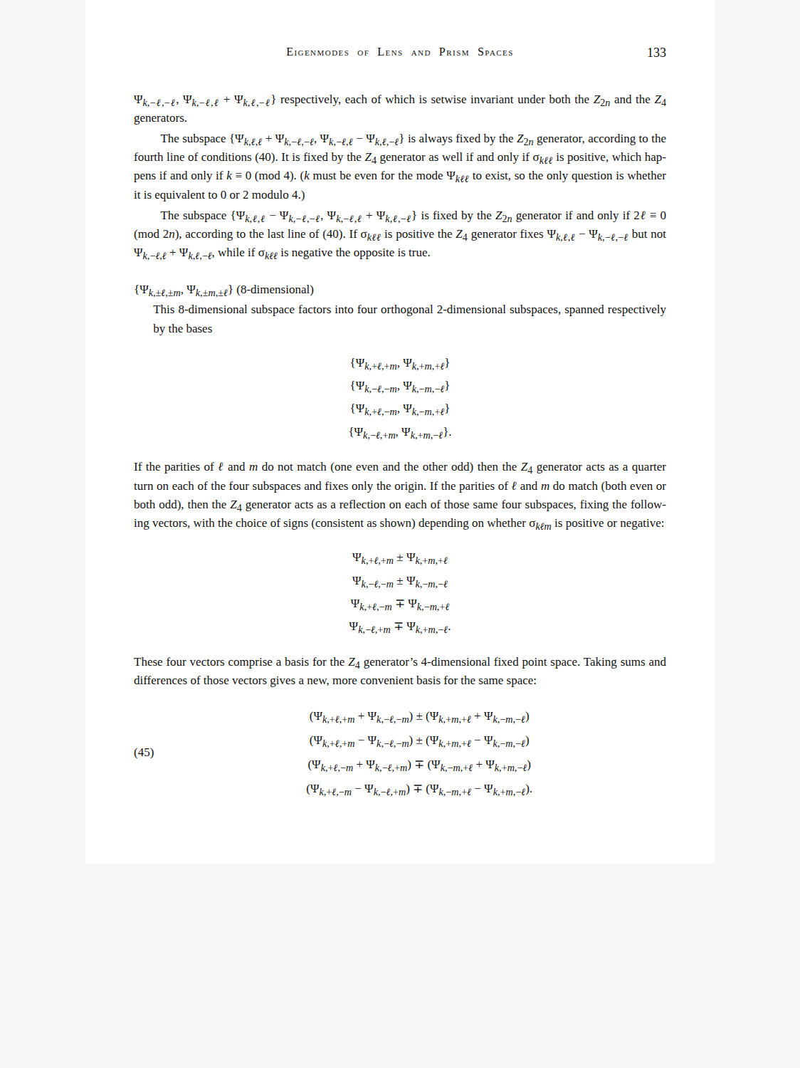Eigenmodes of Lens and Prism Spaces 133
Ψk,−ℓ,−ℓ, Ψk,−ℓ,ℓ + Ψk,ℓ,−ℓ} respectively, each of which is setwise invariant under both the Z2n and the Z4 generators.
The subspace {Ψk,ℓ,ℓ + Ψk,−ℓ,−ℓ, Ψk,−ℓ,ℓ − Ψk,ℓ,−ℓ} is always fixed by the Z2n generator, according to the fourth line of conditions (40). It is fixed by the Z4 generator as well if and only if σkℓℓ is positive, which happens if and only if k ≡ 0 (mod 4). (k must be even for the mode Ψkℓℓ to exist, so the only question is whether it is equivalent to 0 or 2 modulo 4.)
The subspace {Ψk,ℓ,ℓ − Ψk,−ℓ,−ℓ, Ψk,−ℓ,ℓ + Ψk,ℓ,−ℓ} is fixed by the Z2n generator if and only if 2ℓ ≡ 0 (mod 2n), according to the last line of (40). If σkℓℓ is positive the Z4 generator fixes Ψk,ℓ,ℓ − Ψk,−ℓ,−ℓ but not Ψk,−ℓ,ℓ + Ψk,ℓ,−ℓ, while if σkℓℓ is negative the opposite is true.
{Ψk,±ℓ,±m, Ψk,±m,±ℓ} (8-dimensional)
This 8-dimensional subspace factors into four orthogonal 2-dimensional subspaces, spanned respectively by the bases
{Ψk,+ℓ,+m, Ψk,+m,+ℓ}
{Ψk,−ℓ,−m, Ψk,−m,−ℓ}
{Ψk,+ℓ,−m, Ψk,−m,+ℓ}
{Ψk,−ℓ,+m, Ψk,+m,−ℓ}.
If the parities of ℓ and m do not match (one even and the other odd) then the Z4 generator acts as a quarter turn on each of the four subspaces and fixes only the origin. If the parities of ℓ and m do match (both even or both odd), then the Z4 generator acts as a reflection on each of those same four subspaces, fixing the following vectors, with the choice of signs (consistent as shown) depending on whether σkℓm is positive or negative:
Ψk,+ℓ,+m ± Ψk,+m,+ℓ
Ψk,−ℓ,−m ± Ψk,−m,−ℓ
Ψk,+ℓ,−m ∓ Ψk,−m,+ℓ
Ψk,−ℓ,+m ∓ Ψk,+m,−ℓ.
These four vectors comprise a basis for the Z4 generator’s 4-dimensional fixed point space. Taking sums and differences of those vectors gives a new, more convenient basis for the same space:
(45)
(Ψk,+ℓ,+m + Ψk,−ℓ,−m) ± (Ψk,+m,+ℓ + Ψk,−m,−ℓ)
(Ψk,+ℓ,+m − Ψk,−ℓ,−m) ± (Ψk,+m,+ℓ − Ψk,−m,−ℓ)
(Ψk,+ℓ,−m + Ψk,−ℓ,+m) ∓ (Ψk,−m,+ℓ + Ψk,+m,−ℓ)
(Ψk,+ℓ,−m − Ψk,−ℓ,+m) ∓ (Ψk,−m,+ℓ − Ψk,+m,−ℓ).